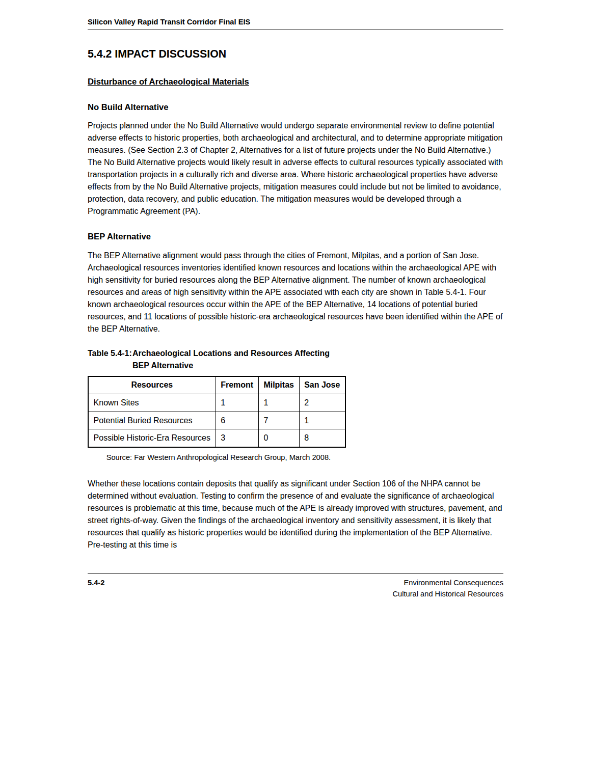Silicon Valley Rapid Transit Corridor Final EIS
5.4.2 IMPACT DISCUSSION
Disturbance of Archaeological Materials
No Build Alternative
Projects planned under the No Build Alternative would undergo separate environmental review to define potential adverse effects to historic properties, both archaeological and architectural, and to determine appropriate mitigation measures. (See Section 2.3 of Chapter 2, Alternatives for a list of future projects under the No Build Alternative.) The No Build Alternative projects would likely result in adverse effects to cultural resources typically associated with transportation projects in a culturally rich and diverse area. Where historic archaeological properties have adverse effects from by the No Build Alternative projects, mitigation measures could include but not be limited to avoidance, protection, data recovery, and public education. The mitigation measures would be developed through a Programmatic Agreement (PA).
BEP Alternative
The BEP Alternative alignment would pass through the cities of Fremont, Milpitas, and a portion of San Jose. Archaeological resources inventories identified known resources and locations within the archaeological APE with high sensitivity for buried resources along the BEP Alternative alignment. The number of known archaeological resources and areas of high sensitivity within the APE associated with each city are shown in Table 5.4-1. Four known archaeological resources occur within the APE of the BEP Alternative, 14 locations of potential buried resources, and 11 locations of possible historic-era archaeological resources have been identified within the APE of the BEP Alternative.
Table 5.4-1: Archaeological Locations and Resources Affecting
BEP Alternative
| Resources | Fremont | Milpitas | San Jose |
| --- | --- | --- | --- |
| Known Sites | 1 | 1 | 2 |
| Potential Buried Resources | 6 | 7 | 1 |
| Possible Historic-Era Resources | 3 | 0 | 8 |
Source: Far Western Anthropological Research Group, March 2008.
Whether these locations contain deposits that qualify as significant under Section 106 of the NHPA cannot be determined without evaluation. Testing to confirm the presence of and evaluate the significance of archaeological resources is problematic at this time, because much of the APE is already improved with structures, pavement, and street rights-of-way. Given the findings of the archaeological inventory and sensitivity assessment, it is likely that resources that qualify as historic properties would be identified during the implementation of the BEP Alternative. Pre-testing at this time is
5.4-2
Environmental Consequences
Cultural and Historical Resources